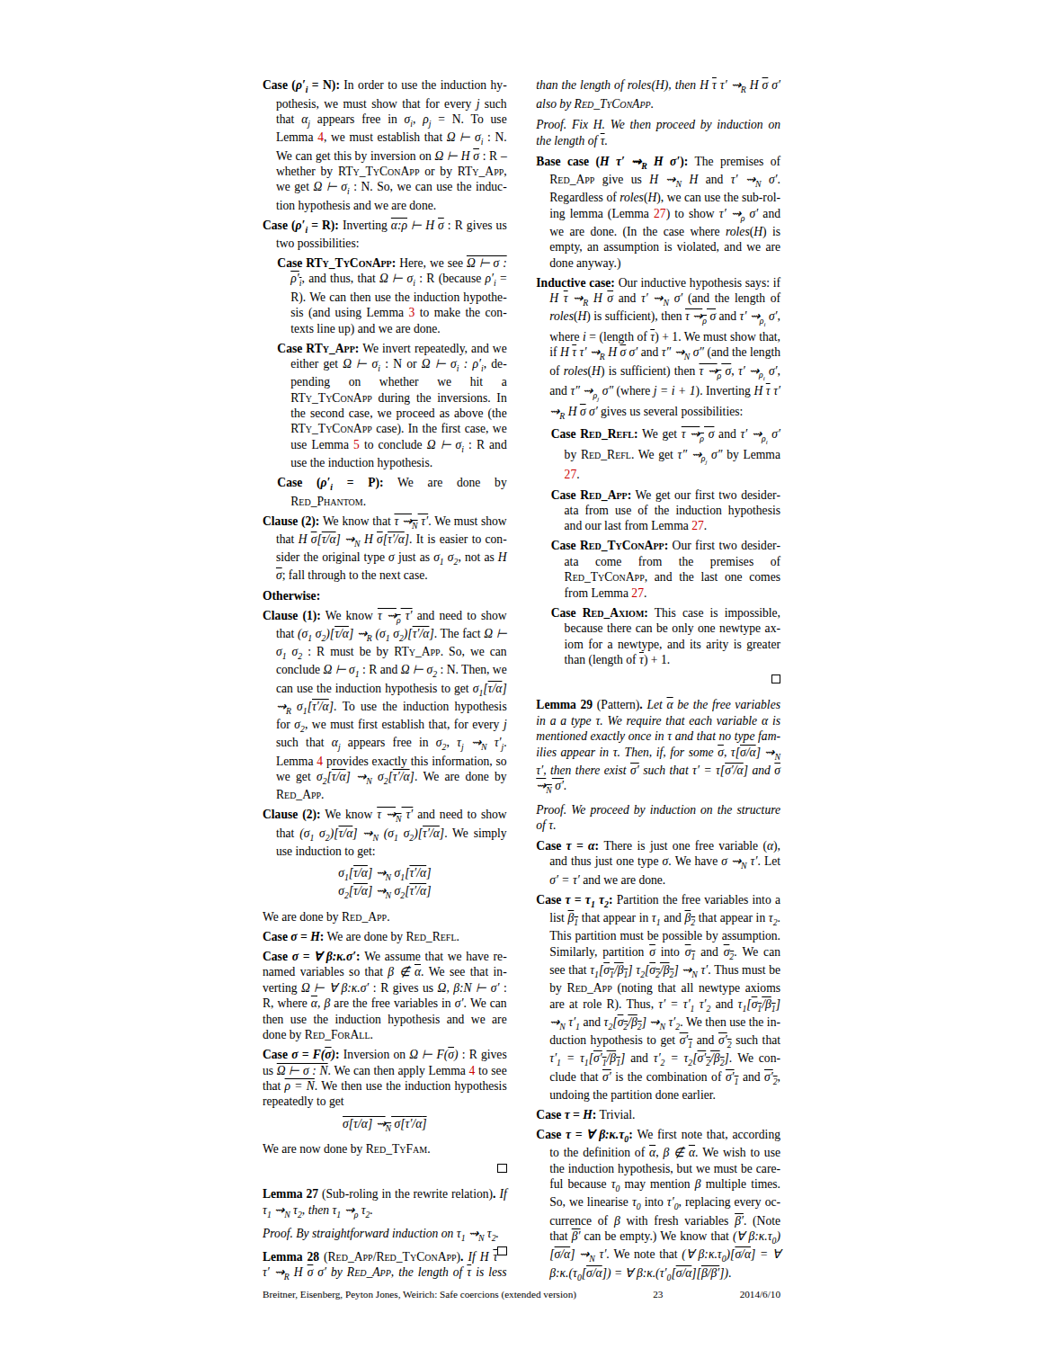Case (ρ′i = N): In order to use the induction hypothesis, we must show that for every j such that αj appears free in σi, ρj = N. To use Lemma 4, we must establish that Ω ⊢ σi : N. We can get this by inversion on Ω ⊢ H σ : R – whether by RTy_TyConApp or by RTy_App, we get Ω ⊢ σi : N. So, we can use the induction hypothesis and we are done.
Case (ρ′i = R): Inverting α:ρ ⊢ H σ : R gives us two possibilities:
Case RTy_TyConApp: Here, we see Ω ⊢ σ : ρ′i, and thus, that Ω ⊢ σi : R (because ρ′i = R). We can then use the induction hypothesis (and using Lemma 3 to make the contexts line up) and we are done.
Case RTy_App: We invert repeatedly, and we either get Ω ⊢ σi : N or Ω ⊢ σi : ρ′i, depending on whether we hit a RTy_TyConApp during the inversions. In the second case, we proceed as above (the RTy_TyConApp case). In the first case, we use Lemma 5 to conclude Ω ⊢ σi : R and use the induction hypothesis.
Case (ρ′i = P): We are done by Red_Phantom.
Clause (2): We know that τ ⇝N τ′. We must show that H σ[τ/α] ⇝N H σ[τ′/α]. It is easier to consider the original type σ just as σ1 σ2, not as H σ; fall through to the next case.
Otherwise:
Clause (1): We know τ ⇝ρ τ′ and need to show that (σ1 σ2)[τ/α] ⇝R (σ1 σ2)[τ′/α]. The fact Ω ⊢ σ1 σ2 : R must be by RTy_App. So, we can conclude Ω ⊢ σ1 : R and Ω ⊢ σ2 : N. Then, we can use the induction hypothesis to get σ1[τ/α] ⇝R σ1[τ′/α]. To use the induction hypothesis for σ2, we must first establish that, for every j such that αj appears free in σ2, τj ⇝N τ′j. Lemma 4 provides exactly this information, so we get σ2[τ/α] ⇝N σ2[τ′/α]. We are done by Red_App.
Clause (2): We know τ ⇝N τ′ and need to show that (σ1 σ2)[τ/α] ⇝N (σ1 σ2)[τ′/α]. We simply use induction to get:
σ1[τ/α] ⇝N σ1[τ′/α]
σ2[τ/α] ⇝N σ2[τ′/α]
We are done by Red_App.
Case σ = H: We are done by Red_Refl.
Case σ = ∀ β:κ.σ′: We assume that we have renamed variables so that β ∉ α. We see that inverting Ω ⊢ ∀ β:κ.σ′ : R gives us Ω, β:N ⊢ σ′ : R, where α, β are the free variables in σ′. We can then use the induction hypothesis and we are done by Red_ForAll.
Case σ = F(σ): Inversion on Ω ⊢ F(σ) : R gives us Ω ⊢ σ : N. We can then apply Lemma 4 to see that ρ = N. We then use the induction hypothesis repeatedly to get
σ[τ/α] ⇝N σ[τ′/α]
We are now done by Red_TyFam.
Lemma 27 (Sub-roling in the rewrite relation). If τ1 ⇝N τ2, then τ1 ⇝ρ τ2.
Proof. By straightforward induction on τ1 ⇝N τ2.
Lemma 28 (Red_App/Red_TyConApp). If H τ τ′ ⇝R H σ σ′ by Red_App, the length of τ is less than the length of roles(H), then H τ τ′ ⇝R H σ σ′ also by Red_TyConApp.
Proof. Fix H. We then proceed by induction on the length of τ.
Base case (H τ′ ⇝R H σ′): The premises of Red_App give us H ⇝N H and τ′ ⇝N σ′. Regardless of roles(H), we can use the sub-roling lemma (Lemma 27) to show τ′ ⇝ρ σ′ and we are done. (In the case where roles(H) is empty, an assumption is violated, and we are done anyway.)
Inductive case: Our inductive hypothesis says: if H τ ⇝R H σ and τ′ ⇝N σ′ (and the length of roles(H) is sufficient), then τ ⇝ρ σ and τ′ ⇝ρi σ′, where i = (length of τ) + 1. We must show that, if H τ τ′ ⇝R H σ σ′ and τ″ ⇝N σ″ (and the length of roles(H) is sufficient) then τ ⇝ρ σ, τ′ ⇝ρi σ′, and τ″ ⇝ρj σ″ (where j = i + 1). Inverting H τ τ′ ⇝R H σ σ′ gives us several possibilities:
Case Red_Refl: We get τ ⇝ρ σ and τ′ ⇝ρi σ′ by Red_Refl. We get τ″ ⇝ρj σ″ by Lemma 27.
Case Red_App: We get our first two desiderata from use of the induction hypothesis and our last from Lemma 27.
Case Red_TyConApp: Our first two desiderata come from the premises of Red_TyConApp, and the last one comes from Lemma 27.
Case Red_Axiom: This case is impossible, because there can be only one newtype axiom for a newtype, and its arity is greater than (length of τ) + 1.
Lemma 29 (Pattern). Let α be the free variables in a a type τ. We require that each variable α is mentioned exactly once in τ and that no type families appear in τ. Then, if, for some σ, τ[σ/α] ⇝N τ′, then there exist σ′ such that τ′ = τ[σ′/α] and σ ⇝N σ′.
Proof. We proceed by induction on the structure of τ.
Case τ = α: There is just one free variable (α), and thus just one type σ. We have σ ⇝N τ′. Let σ′ = τ′ and we are done.
Case τ = τ1 τ2: Partition the free variables into a list β1 that appear in τ1 and β2 that appear in τ2. This partition must be possible by assumption. Similarly, partition σ into σ1 and σ2. We can see that τ1[σ1/β1] τ2[σ2/β2] ⇝N τ′. Thus must be by Red_App (noting that all newtype axioms are at role R). Thus, τ′ = τ′1 τ′2 and τ1[σ1/β1] ⇝N τ′1 and τ2[σ2/β2] ⇝N τ′2. We then use the induction hypothesis to get σ′1 and σ′2 such that τ′1 = τ1[σ′1/β1] and τ′2 = τ2[σ′2/β2]. We conclude that σ′ is the combination of σ′1 and σ′2, undoing the partition done earlier.
Case τ = H: Trivial.
Case τ = ∀ β:κ.τ0: We first note that, according to the definition of α, β ∉ α. We wish to use the induction hypothesis, but we must be careful because τ0 may mention β multiple times. So, we linearise τ0 into τ′0, replacing every occurrence of β with fresh variables β′. (Note that β′ can be empty.) We know that (∀ β:κ.τ0)[σ/α] ⇝N τ′. We note that (∀ β:κ.τ0)[σ/α] = ∀ β:κ.(τ0[σ/α]) = ∀ β:κ.(τ′0[σ/α][β/β′]).
Breitner, Eisenberg, Peyton Jones, Weirich: Safe coercions (extended version)
23
2014/6/10